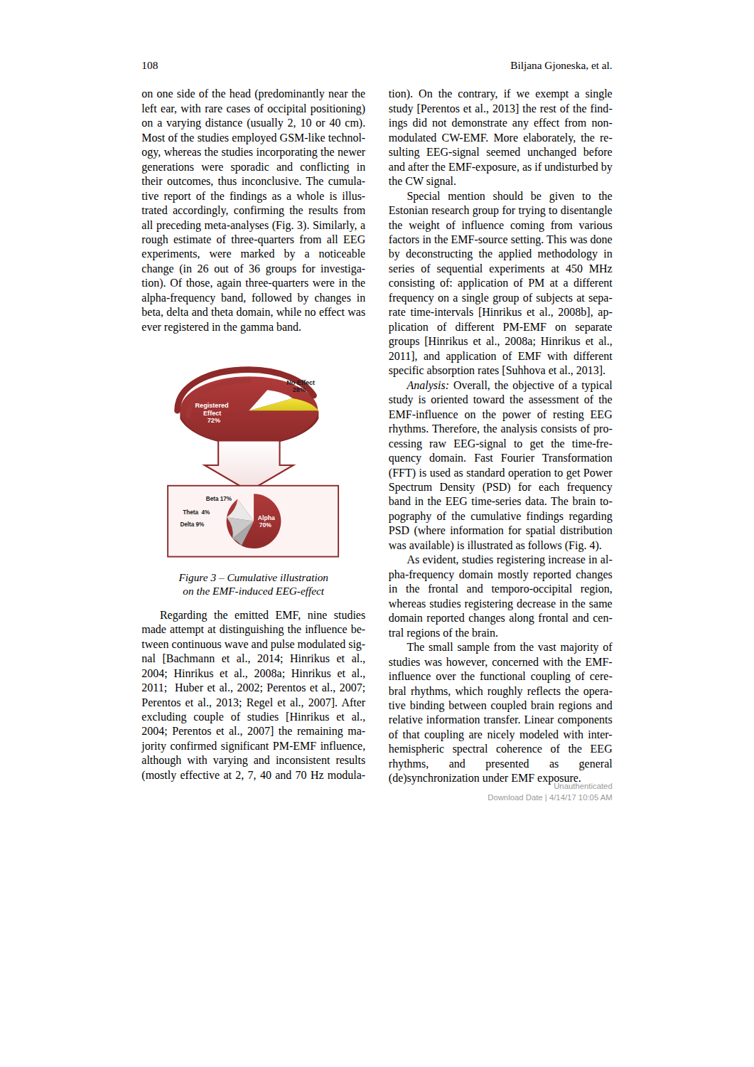108 Biljana Gjoneska, et al.
on one side of the head (predominantly near the left ear, with rare cases of occipital positioning) on a varying distance (usually 2, 10 or 40 cm). Most of the studies employed GSM-like technology, whereas the studies incorporating the newer generations were sporadic and conflicting in their outcomes, thus inconclusive. The cumulative report of the findings as a whole is illustrated accordingly, confirming the results from all preceding meta-analyses (Fig. 3). Similarly, a rough estimate of three-quarters from all EEG experiments, were marked by a noticeable change (in 26 out of 36 groups for investigation). Of those, again three-quarters were in the alpha-frequency band, followed by changes in beta, delta and theta domain, while no effect was ever registered in the gamma band.
No Effect 28% Registered Effect 72% Alpha 70% Beta 17% Theta 4% Delta 9%
Figure 3 – Cumulative illustration
on the EMF-induced EEG-effect
Regarding the emitted EMF, nine studies made attempt at distinguishing the influence between continuous wave and pulse modulated signal [Bachmann et al., 2014; Hinrikus et al., 2004; Hinrikus et al., 2008a; Hinrikus et al., 2011; Huber et al., 2002; Perentos et al., 2007; Perentos et al., 2013; Regel et al., 2007]. After excluding couple of studies [Hinrikus et al., 2004; Perentos et al., 2007] the remaining majority confirmed significant PM-EMF influence, although with varying and inconsistent results (mostly effective at 2, 7, 40 and 70 Hz modulation). On the contrary, if we exempt a single study [Perentos et al., 2013] the rest of the findings did not demonstrate any effect from non-modulated CW-EMF. More elaborately, the resulting EEG-signal seemed unchanged before and after the EMF-exposure, as if undisturbed by the CW signal.
Special mention should be given to the Estonian research group for trying to disentangle the weight of influence coming from various factors in the EMF-source setting. This was done by deconstructing the applied methodology in series of sequential experiments at 450 MHz consisting of: application of PM at a different frequency on a single group of subjects at separate time-intervals [Hinrikus et al., 2008b], application of different PM-EMF on separate groups [Hinrikus et al., 2008a; Hinrikus et al., 2011], and application of EMF with different specific absorption rates [Suhhova et al., 2013].
Analysis: Overall, the objective of a typical study is oriented toward the assessment of the EMF-influence on the power of resting EEG rhythms. Therefore, the analysis consists of processing raw EEG-signal to get the time-frequency domain. Fast Fourier Transformation (FFT) is used as standard operation to get Power Spectrum Density (PSD) for each frequency band in the EEG time-series data. The brain topography of the cumulative findings regarding PSD (where information for spatial distribution was available) is illustrated as follows (Fig. 4).
As evident, studies registering increase in alpha-frequency domain mostly reported changes in the frontal and temporo-occipital region, whereas studies registering decrease in the same domain reported changes along frontal and central regions of the brain.
The small sample from the vast majority of studies was however, concerned with the EMF-influence over the functional coupling of cerebral rhythms, which roughly reflects the operative binding between coupled brain regions and relative information transfer. Linear components of that coupling are nicely modeled with inter-hemispheric spectral coherence of the EEG rhythms, and presented as general (de)synchronization under EMF exposure.
Unauthenticated
Download Date | 4/14/17 10:05 AM